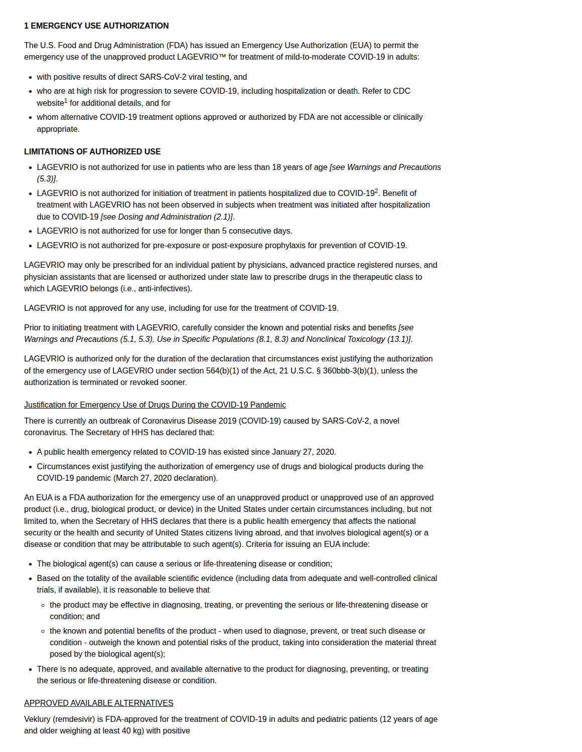1 EMERGENCY USE AUTHORIZATION
The U.S. Food and Drug Administration (FDA) has issued an Emergency Use Authorization (EUA) to permit the emergency use of the unapproved product LAGEVRIO™ for treatment of mild-to-moderate COVID-19 in adults:
with positive results of direct SARS-CoV-2 viral testing, and
who are at high risk for progression to severe COVID-19, including hospitalization or death. Refer to CDC website1 for additional details, and for
whom alternative COVID-19 treatment options approved or authorized by FDA are not accessible or clinically appropriate.
LIMITATIONS OF AUTHORIZED USE
LAGEVRIO is not authorized for use in patients who are less than 18 years of age [see Warnings and Precautions (5.3)].
LAGEVRIO is not authorized for initiation of treatment in patients hospitalized due to COVID-192. Benefit of treatment with LAGEVRIO has not been observed in subjects when treatment was initiated after hospitalization due to COVID-19 [see Dosing and Administration (2.1)].
LAGEVRIO is not authorized for use for longer than 5 consecutive days.
LAGEVRIO is not authorized for pre-exposure or post-exposure prophylaxis for prevention of COVID-19.
LAGEVRIO may only be prescribed for an individual patient by physicians, advanced practice registered nurses, and physician assistants that are licensed or authorized under state law to prescribe drugs in the therapeutic class to which LAGEVRIO belongs (i.e., anti-infectives).
LAGEVRIO is not approved for any use, including for use for the treatment of COVID-19.
Prior to initiating treatment with LAGEVRIO, carefully consider the known and potential risks and benefits [see Warnings and Precautions (5.1, 5.3), Use in Specific Populations (8.1, 8.3) and Nonclinical Toxicology (13.1)].
LAGEVRIO is authorized only for the duration of the declaration that circumstances exist justifying the authorization of the emergency use of LAGEVRIO under section 564(b)(1) of the Act, 21 U.S.C. § 360bbb-3(b)(1), unless the authorization is terminated or revoked sooner.
Justification for Emergency Use of Drugs During the COVID-19 Pandemic
There is currently an outbreak of Coronavirus Disease 2019 (COVID-19) caused by SARS-CoV-2, a novel coronavirus. The Secretary of HHS has declared that:
A public health emergency related to COVID-19 has existed since January 27, 2020.
Circumstances exist justifying the authorization of emergency use of drugs and biological products during the COVID-19 pandemic (March 27, 2020 declaration).
An EUA is a FDA authorization for the emergency use of an unapproved product or unapproved use of an approved product (i.e., drug, biological product, or device) in the United States under certain circumstances including, but not limited to, when the Secretary of HHS declares that there is a public health emergency that affects the national security or the health and security of United States citizens living abroad, and that involves biological agent(s) or a disease or condition that may be attributable to such agent(s). Criteria for issuing an EUA include:
The biological agent(s) can cause a serious or life-threatening disease or condition;
Based on the totality of the available scientific evidence (including data from adequate and well-controlled clinical trials, if available), it is reasonable to believe that
the product may be effective in diagnosing, treating, or preventing the serious or life-threatening disease or condition; and
the known and potential benefits of the product - when used to diagnose, prevent, or treat such disease or condition - outweigh the known and potential risks of the product, taking into consideration the material threat posed by the biological agent(s);
There is no adequate, approved, and available alternative to the product for diagnosing, preventing, or treating the serious or life-threatening disease or condition.
APPROVED AVAILABLE ALTERNATIVES
Veklury (remdesivir) is FDA-approved for the treatment of COVID-19 in adults and pediatric patients (12 years of age and older weighing at least 40 kg) with positive